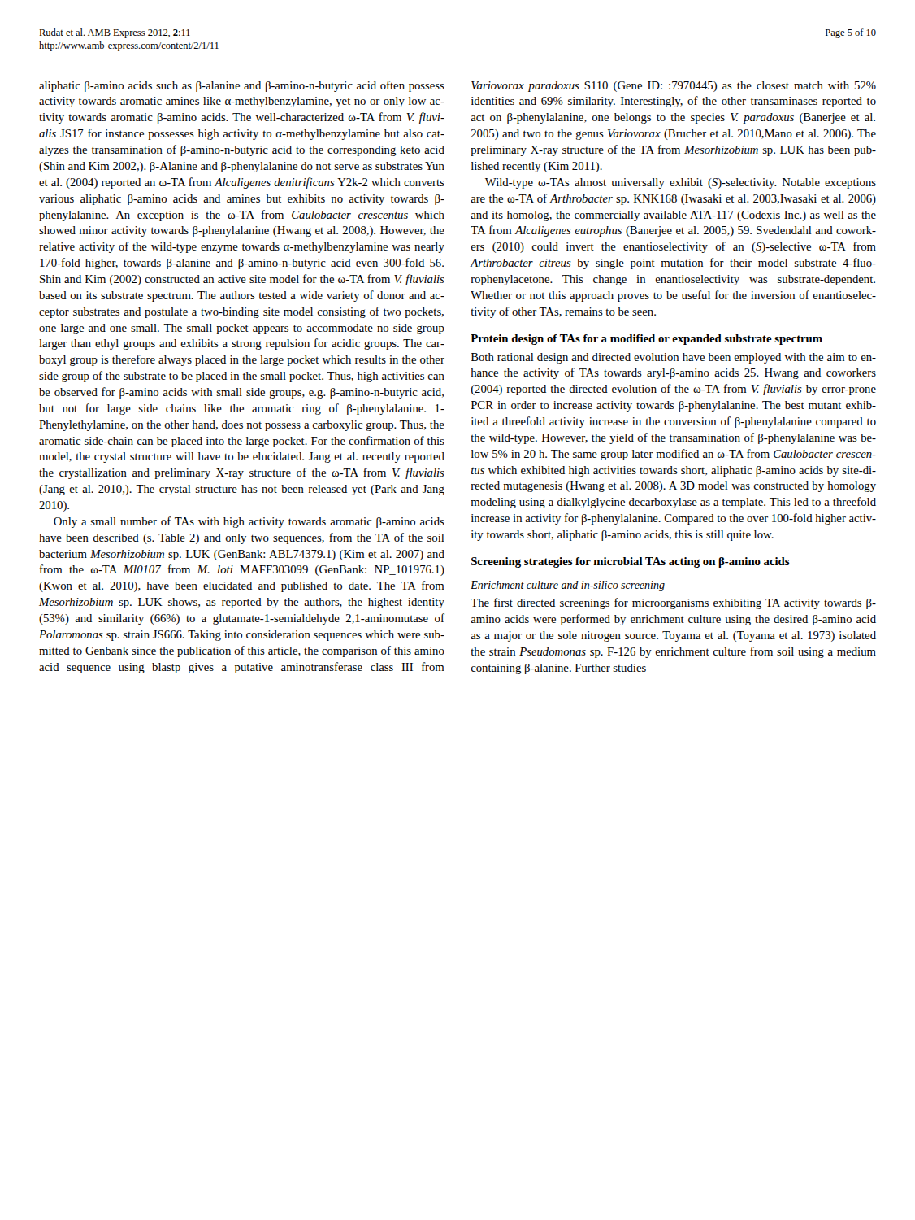Rudat et al. AMB Express 2012, 2:11
http://www.amb-express.com/content/2/1/11
Page 5 of 10
aliphatic β-amino acids such as β-alanine and β-amino-n-butyric acid often possess activity towards aromatic amines like α-methylbenzylamine, yet no or only low activity towards aromatic β-amino acids. The well-characterized ω-TA from V. fluvialis JS17 for instance possesses high activity to α-methylbenzylamine but also catalyzes the transamination of β-amino-n-butyric acid to the corresponding keto acid (Shin and Kim 2002,). β-Alanine and β-phenylalanine do not serve as substrates Yun et al. (2004) reported an ω-TA from Alcaligenes denitrificans Y2k-2 which converts various aliphatic β-amino acids and amines but exhibits no activity towards β-phenylalanine. An exception is the ω-TA from Caulobacter crescentus which showed minor activity towards β-phenylalanine (Hwang et al. 2008,). However, the relative activity of the wild-type enzyme towards α-methylbenzylamine was nearly 170-fold higher, towards β-alanine and β-amino-n-butyric acid even 300-fold 56. Shin and Kim (2002) constructed an active site model for the ω-TA from V. fluvialis based on its substrate spectrum. The authors tested a wide variety of donor and acceptor substrates and postulate a two-binding site model consisting of two pockets, one large and one small. The small pocket appears to accommodate no side group larger than ethyl groups and exhibits a strong repulsion for acidic groups. The carboxyl group is therefore always placed in the large pocket which results in the other side group of the substrate to be placed in the small pocket. Thus, high activities can be observed for β-amino acids with small side groups, e.g. β-amino-n-butyric acid, but not for large side chains like the aromatic ring of β-phenylalanine. 1-Phenylethylamine, on the other hand, does not possess a carboxylic group. Thus, the aromatic side-chain can be placed into the large pocket. For the confirmation of this model, the crystal structure will have to be elucidated. Jang et al. recently reported the crystallization and preliminary X-ray structure of the ω-TA from V. fluvialis (Jang et al. 2010,). The crystal structure has not been released yet (Park and Jang 2010).
Only a small number of TAs with high activity towards aromatic β-amino acids have been described (s. Table 2) and only two sequences, from the TA of the soil bacterium Mesorhizobium sp. LUK (GenBank: ABL74379.1) (Kim et al. 2007) and from the ω-TA Ml0107 from M. loti MAFF303099 (GenBank: NP_101976.1) (Kwon et al. 2010), have been elucidated and published to date. The TA from Mesorhizobium sp. LUK shows, as reported by the authors, the highest identity (53%) and similarity (66%) to a glutamate-1-semialdehyde 2,1-aminomutase of Polaromonas sp. strain JS666. Taking into consideration sequences which were submitted to Genbank since the publication of this article, the comparison of this amino acid sequence using blastp gives a putative aminotransferase class III from Variovorax paradoxus S110 (Gene ID: :7970445) as the closest match with 52% identities and 69% similarity. Interestingly, of the other transaminases reported to act on β-phenylalanine, one belongs to the species V. paradoxus (Banerjee et al. 2005) and two to the genus Variovorax (Brucher et al. 2010,Mano et al. 2006). The preliminary X-ray structure of the TA from Mesorhizobium sp. LUK has been published recently (Kim 2011).
Wild-type ω-TAs almost universally exhibit (S)-selectivity. Notable exceptions are the ω-TA of Arthrobacter sp. KNK168 (Iwasaki et al. 2003,Iwasaki et al. 2006) and its homolog, the commercially available ATA-117 (Codexis Inc.) as well as the TA from Alcaligenes eutrophus (Banerjee et al. 2005,) 59. Svedendahl and coworkers (2010) could invert the enantioselectivity of an (S)-selective ω-TA from Arthrobacter citreus by single point mutation for their model substrate 4-fluorophenylacetone. This change in enantioselectivity was substrate-dependent. Whether or not this approach proves to be useful for the inversion of enantioselectivity of other TAs, remains to be seen.
Protein design of TAs for a modified or expanded substrate spectrum
Both rational design and directed evolution have been employed with the aim to enhance the activity of TAs towards aryl-β-amino acids 25. Hwang and coworkers (2004) reported the directed evolution of the ω-TA from V. fluvialis by error-prone PCR in order to increase activity towards β-phenylalanine. The best mutant exhibited a threefold activity increase in the conversion of β-phenylalanine compared to the wild-type. However, the yield of the transamination of β-phenylalanine was below 5% in 20 h. The same group later modified an ω-TA from Caulobacter crescentus which exhibited high activities towards short, aliphatic β-amino acids by site-directed mutagenesis (Hwang et al. 2008). A 3D model was constructed by homology modeling using a dialkylglycine decarboxylase as a template. This led to a threefold increase in activity for β-phenylalanine. Compared to the over 100-fold higher activity towards short, aliphatic β-amino acids, this is still quite low.
Screening strategies for microbial TAs acting on β-amino acids
Enrichment culture and in-silico screening
The first directed screenings for microorganisms exhibiting TA activity towards β-amino acids were performed by enrichment culture using the desired β-amino acid as a major or the sole nitrogen source. Toyama et al. (Toyama et al. 1973) isolated the strain Pseudomonas sp. F-126 by enrichment culture from soil using a medium containing β-alanine. Further studies